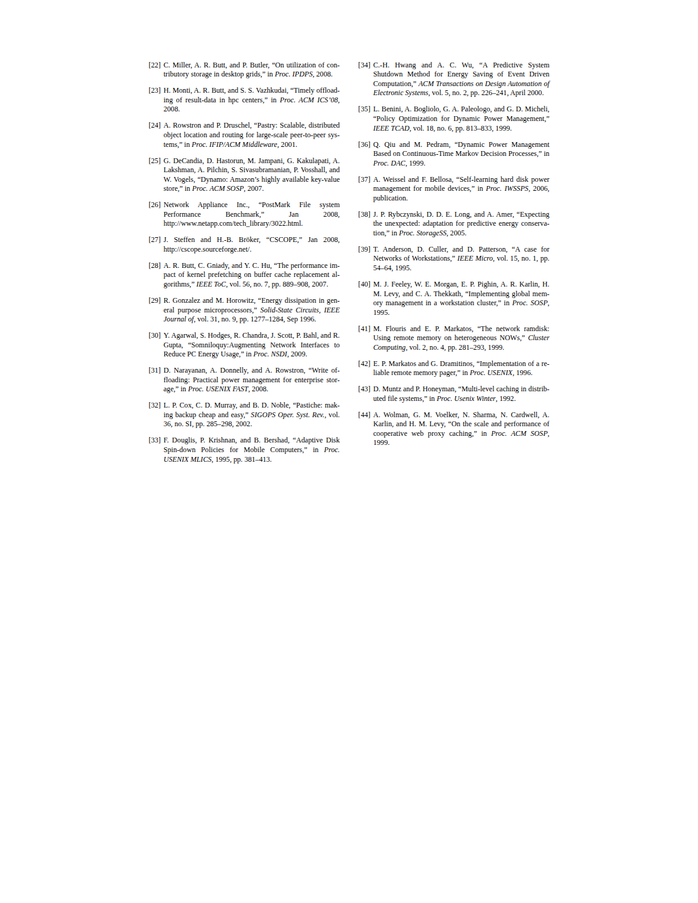[22]
C. Miller, A. R. Butt, and P. Butler, “On utilization of contributory storage in desktop grids,” in Proc. IPDPS, 2008.
[23]
H. Monti, A. R. Butt, and S. S. Vazhkudai, “Timely offloading of result-data in hpc centers,” in Proc. ACM ICS’08, 2008.
[24]
A. Rowstron and P. Druschel, “Pastry: Scalable, distributed object location and routing for large-scale peer-to-peer systems,” in Proc. IFIP/ACM Middleware, 2001.
[25]
G. DeCandia, D. Hastorun, M. Jampani, G. Kakulapati, A. Lakshman, A. Pilchin, S. Sivasubramanian, P. Vosshall, and W. Vogels, “Dynamo: Amazon’s highly available key-value store,” in Proc. ACM SOSP, 2007.
[26]
Network Appliance Inc., “PostMark File system Performance Benchmark,” Jan 2008, http://www.netapp.com/tech_library/3022.html.
[27]
J. Steffen and H.-B. Bröker, “CSCOPE,” Jan 2008, http://cscope.sourceforge.net/.
[28]
A. R. Butt, C. Gniady, and Y. C. Hu, “The performance impact of kernel prefetching on buffer cache replacement algorithms,” IEEE ToC, vol. 56, no. 7, pp. 889–908, 2007.
[29]
R. Gonzalez and M. Horowitz, “Energy dissipation in general purpose microprocessors,” Solid-State Circuits, IEEE Journal of, vol. 31, no. 9, pp. 1277–1284, Sep 1996.
[30]
Y. Agarwal, S. Hodges, R. Chandra, J. Scott, P. Bahl, and R. Gupta, “Somniloquy:Augmenting Network Interfaces to Reduce PC Energy Usage,” in Proc. NSDI, 2009.
[31]
D. Narayanan, A. Donnelly, and A. Rowstron, “Write offloading: Practical power management for enterprise storage,” in Proc. USENIX FAST, 2008.
[32]
L. P. Cox, C. D. Murray, and B. D. Noble, “Pastiche: making backup cheap and easy,” SIGOPS Oper. Syst. Rev., vol. 36, no. SI, pp. 285–298, 2002.
[33]
F. Douglis, P. Krishnan, and B. Bershad, “Adaptive Disk Spin-down Policies for Mobile Computers,” in Proc. USENIX MLICS, 1995, pp. 381–413.
[34]
C.-H. Hwang and A. C. Wu, “A Predictive System Shutdown Method for Energy Saving of Event Driven Computation,” ACM Transactions on Design Automation of Electronic Systems, vol. 5, no. 2, pp. 226–241, April 2000.
[35]
L. Benini, A. Bogliolo, G. A. Paleologo, and G. D. Micheli, “Policy Optimization for Dynamic Power Management,” IEEE TCAD, vol. 18, no. 6, pp. 813–833, 1999.
[36]
Q. Qiu and M. Pedram, “Dynamic Power Management Based on Continuous-Time Markov Decision Processes,” in Proc. DAC, 1999.
[37]
A. Weissel and F. Bellosa, “Self-learning hard disk power management for mobile devices,” in Proc. IWSSPS, 2006, publication.
[38]
J. P. Rybczynski, D. D. E. Long, and A. Amer, “Expecting the unexpected: adaptation for predictive energy conservation,” in Proc. StorageSS, 2005.
[39]
T. Anderson, D. Culler, and D. Patterson, “A case for Networks of Workstations,” IEEE Micro, vol. 15, no. 1, pp. 54–64, 1995.
[40]
M. J. Feeley, W. E. Morgan, E. P. Pighin, A. R. Karlin, H. M. Levy, and C. A. Thekkath, “Implementing global memory management in a workstation cluster,” in Proc. SOSP, 1995.
[41]
M. Flouris and E. P. Markatos, “The network ramdisk: Using remote memory on heterogeneous NOWs,” Cluster Computing, vol. 2, no. 4, pp. 281–293, 1999.
[42]
E. P. Markatos and G. Dramitinos, “Implementation of a reliable remote memory pager,” in Proc. USENIX, 1996.
[43]
D. Muntz and P. Honeyman, “Multi-level caching in distributed file systems,” in Proc. Usenix Winter, 1992.
[44]
A. Wolman, G. M. Voelker, N. Sharma, N. Cardwell, A. Karlin, and H. M. Levy, “On the scale and performance of cooperative web proxy caching,” in Proc. ACM SOSP, 1999.